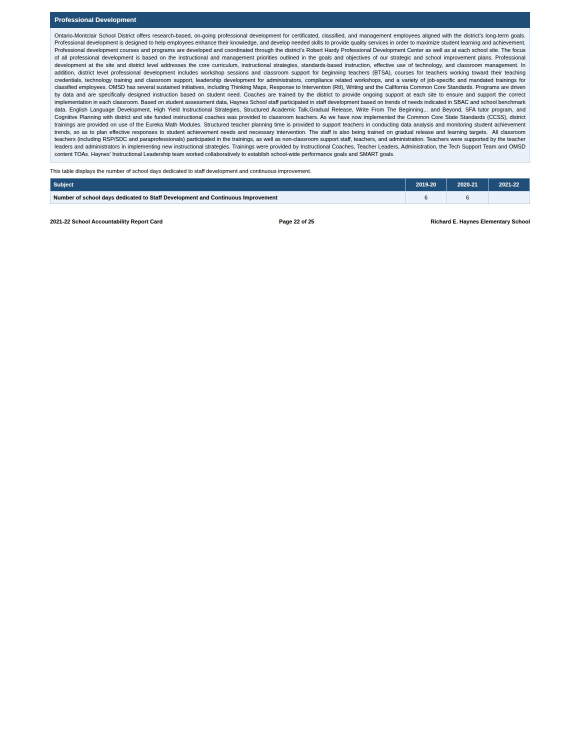Professional Development
Ontario-Montclair School District offers research-based, on-going professional development for certificated, classified, and management employees aligned with the district's long-term goals. Professional development is designed to help employees enhance their knowledge, and develop needed skills to provide quality services in order to maximize student learning and achievement. Professional development courses and programs are developed and coordinated through the district's Robert Hardy Professional Development Center as well as at each school site. The focus of all professional development is based on the instructional and management priorities outlined in the goals and objectives of our strategic and school improvement plans. Professional development at the site and district level addresses the core curriculum, instructional strategies, standards-based instruction, effective use of technology, and classroom management. In addition, district level professional development includes workshop sessions and classroom support for beginning teachers (BTSA), courses for teachers working toward their teaching credentials, technology training and classroom support, leadership development for administrators, compliance related workshops, and a variety of job-specific and mandated trainings for classified employees. OMSD has several sustained initiatives, including Thinking Maps, Response to Intervention (RtI), Writing and the California Common Core Standards. Programs are driven by data and are specifically designed instruction based on student need. Coaches are trained by the district to provide ongoing support at each site to ensure and support the correct implementation in each classroom. Based on student assessment data, Haynes School staff participated in staff development based on trends of needs indicated in SBAC and school benchmark data. English Language Development, High Yield Instructional Strategies, Structured Academic Talk,Gradual Release, Write From The Beginning... and Beyond, SFA tutor program, and Cognitive Planning with district and site funded instructional coaches was provided to classroom teachers. As we have now implemented the Common Core State Standards (CCSS), district trainings are provided on use of the Eureka Math Modules. Structured teacher planning time is provided to support teachers in conducting data analysis and monitoring student achievement trends, so as to plan effective responses to student achievement needs and necessary intervention. The staff is also being trained on gradual release and learning targets. All classroom teachers (including RSP/SDC and paraprofessionals) participated in the trainings, as well as non-classroom support staff, teachers, and administration. Teachers were supported by the teacher leaders and administrators in implementing new instructional strategies. Trainings were provided by Instructional Coaches, Teacher Leaders, Administration, the Tech Support Team and OMSD content TOAs. Haynes' Instructional Leadership team worked collaboratively to establish school-wide performance goals and SMART goals.
This table displays the number of school days dedicated to staff development and continuous improvement.
| Subject | 2019-20 | 2020-21 | 2021-22 |
| --- | --- | --- | --- |
| Number of school days dedicated to Staff Development and Continuous Improvement | 6 | 6 | |
2021-22 School Accountability Report Card Page 22 of 25 Richard E. Haynes Elementary School